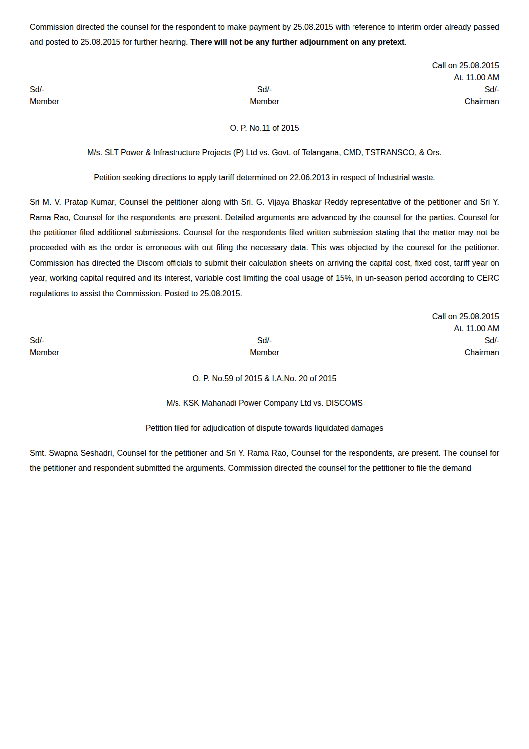Commission directed the counsel for the respondent to make payment by 25.08.2015 with reference to interim order already passed and posted to 25.08.2015 for further hearing. There will not be any further adjournment on any pretext.
Call on 25.08.2015
At. 11.00 AM
| Sd/- | Sd/- | Sd/- |
| Member | Member | Chairman |
O. P. No.11 of 2015
M/s. SLT Power & Infrastructure Projects (P) Ltd vs. Govt. of Telangana, CMD, TSTRANSCO, & Ors.
Petition seeking directions to apply tariff determined on 22.06.2013 in respect of Industrial waste.
Sri M. V. Pratap Kumar, Counsel the petitioner along with Sri. G. Vijaya Bhaskar Reddy representative of the petitioner and Sri Y. Rama Rao, Counsel for the respondents, are present. Detailed arguments are advanced by the counsel for the parties. Counsel for the petitioner filed additional submissions. Counsel for the respondents filed written submission stating that the matter may not be proceeded with as the order is erroneous with out filing the necessary data. This was objected by the counsel for the petitioner. Commission has directed the Discom officials to submit their calculation sheets on arriving the capital cost, fixed cost, tariff year on year, working capital required and its interest, variable cost limiting the coal usage of 15%, in un-season period according to CERC regulations to assist the Commission. Posted to 25.08.2015.
Call on 25.08.2015
At. 11.00 AM
| Sd/- | Sd/- | Sd/- |
| Member | Member | Chairman |
O. P. No.59 of 2015 & I.A.No. 20 of 2015
M/s. KSK Mahanadi Power Company Ltd vs. DISCOMS
Petition filed for adjudication of dispute towards liquidated damages
Smt. Swapna Seshadri, Counsel for the petitioner and Sri Y. Rama Rao, Counsel for the respondents, are present. The counsel for the petitioner and respondent submitted the arguments. Commission directed the counsel for the petitioner to file the demand